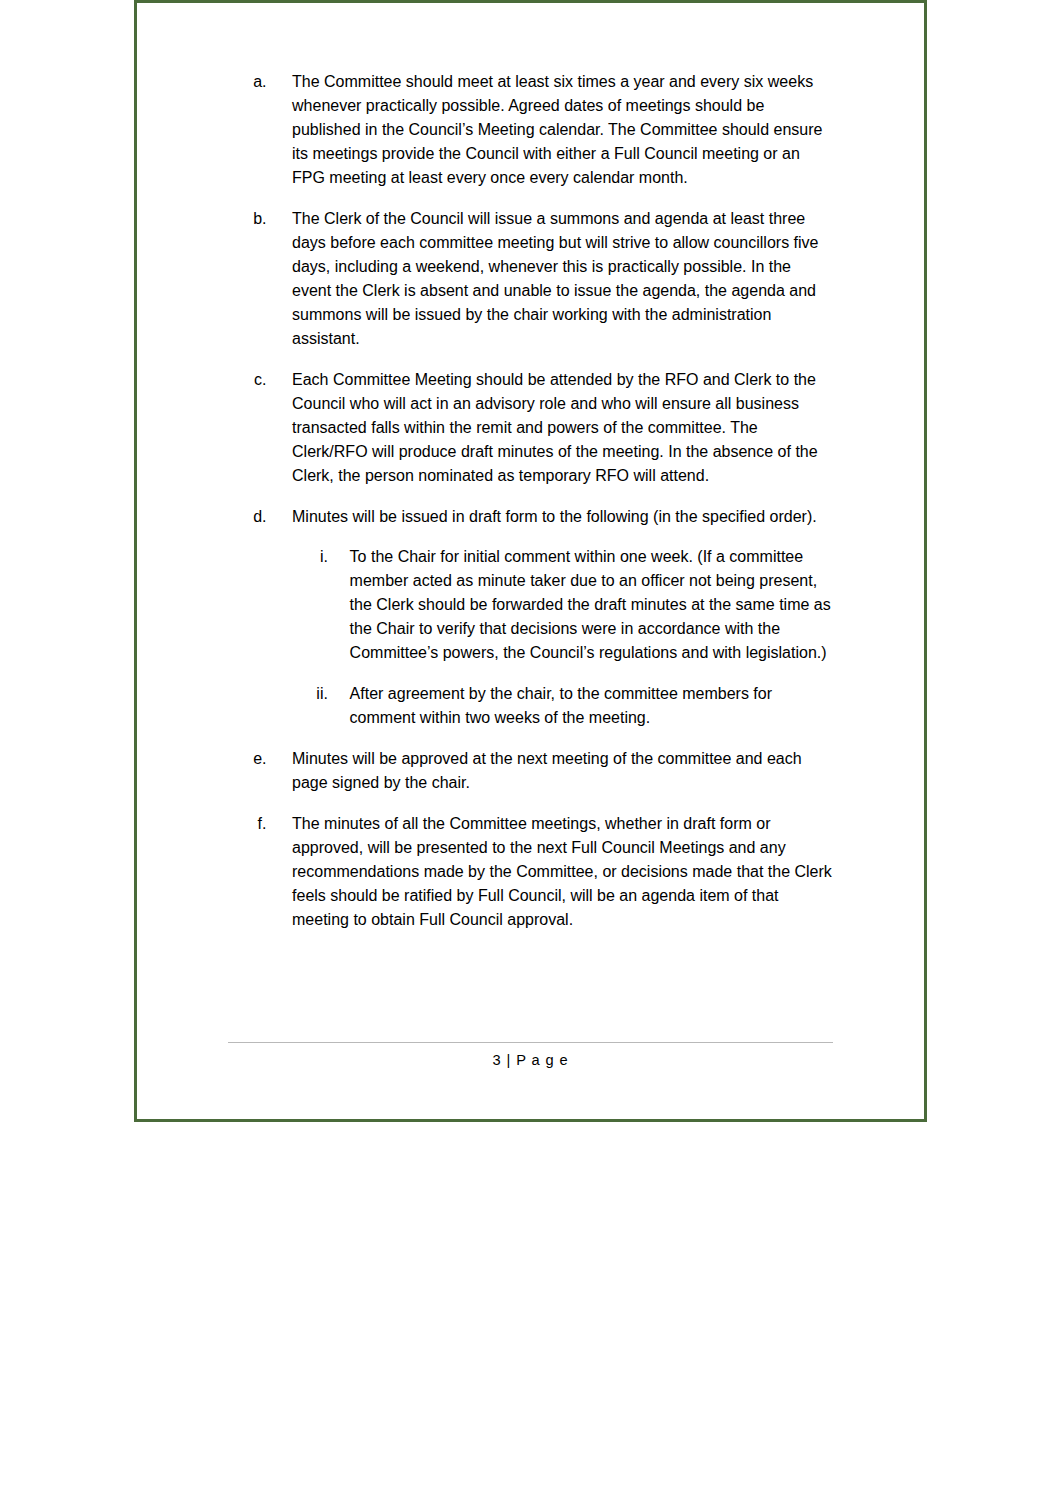The Committee should meet at least six times a year and every six weeks whenever practically possible. Agreed dates of meetings should be published in the Council’s Meeting calendar. The Committee should ensure its meetings provide the Council with either a Full Council meeting or an FPG meeting at least every once every calendar month.
The Clerk of the Council will issue a summons and agenda at least three days before each committee meeting but will strive to allow councillors five days, including a weekend, whenever this is practically possible. In the event the Clerk is absent and unable to issue the agenda, the agenda and summons will be issued by the chair working with the administration assistant.
Each Committee Meeting should be attended by the RFO and Clerk to the Council who will act in an advisory role and who will ensure all business transacted falls within the remit and powers of the committee. The Clerk/RFO will produce draft minutes of the meeting. In the absence of the Clerk, the person nominated as temporary RFO will attend.
Minutes will be issued in draft form to the following (in the specified order).
To the Chair for initial comment within one week. (If a committee member acted as minute taker due to an officer not being present, the Clerk should be forwarded the draft minutes at the same time as the Chair to verify that decisions were in accordance with the Committee’s powers, the Council’s regulations and with legislation.)
After agreement by the chair, to the committee members for comment within two weeks of the meeting.
Minutes will be approved at the next meeting of the committee and each page signed by the chair.
The minutes of all the Committee meetings, whether in draft form or approved, will be presented to the next Full Council Meetings and any recommendations made by the Committee, or decisions made that the Clerk feels should be ratified by Full Council, will be an agenda item of that meeting to obtain Full Council approval.
3 | P a g e